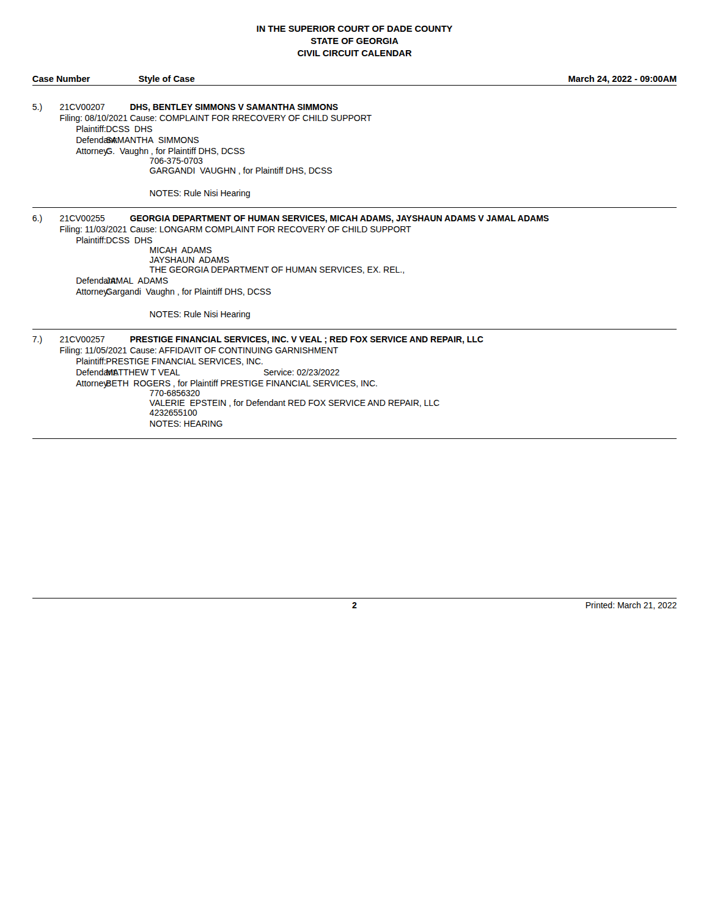IN THE SUPERIOR COURT OF DADE COUNTY
STATE OF GEORGIA
CIVIL CIRCUIT CALENDAR
Case Number Style of Case
March 24, 2022 - 09:00AM
5.)
21CV00207
DHS, BENTLEY SIMMONS V SAMANTHA SIMMONS
Filing: 08/10/2021
Cause: COMPLAINT FOR RRECOVERY OF CHILD SUPPORT
Plaintiff:
DCSS DHS
Defendant:
SAMANTHA SIMMONS
Attorney:
G. Vaughn , for Plaintiff DHS, DCSS
706-375-0703
GARGANDI VAUGHN , for Plaintiff DHS, DCSS
NOTES: Rule Nisi Hearing
6.)
21CV00255
GEORGIA DEPARTMENT OF HUMAN SERVICES, MICAH ADAMS, JAYSHAUN ADAMS V JAMAL ADAMS
Filing: 11/03/2021
Cause: LONGARM COMPLAINT FOR RECOVERY OF CHILD SUPPORT
Plaintiff:
DCSS DHS
MICAH ADAMS
JAYSHAUN ADAMS
THE GEORGIA DEPARTMENT OF HUMAN SERVICES, EX. REL.,
Defendant:
JAMAL ADAMS
Attorney:
Gargandi Vaughn , for Plaintiff DHS, DCSS
NOTES: Rule Nisi Hearing
7.)
21CV00257
PRESTIGE FINANCIAL SERVICES, INC. V VEAL ; RED FOX SERVICE AND REPAIR, LLC
Filing: 11/05/2021
Cause: AFFIDAVIT OF CONTINUING GARNISHMENT
Plaintiff:
PRESTIGE FINANCIAL SERVICES, INC.
Defendant:
MATTHEW T VEAL Service: 02/23/2022
Attorney:
BETH ROGERS , for Plaintiff PRESTIGE FINANCIAL SERVICES, INC.
770-6856320
VALERIE EPSTEIN , for Defendant RED FOX SERVICE AND REPAIR, LLC
4232655100
NOTES: HEARING
2 Printed: March 21, 2022